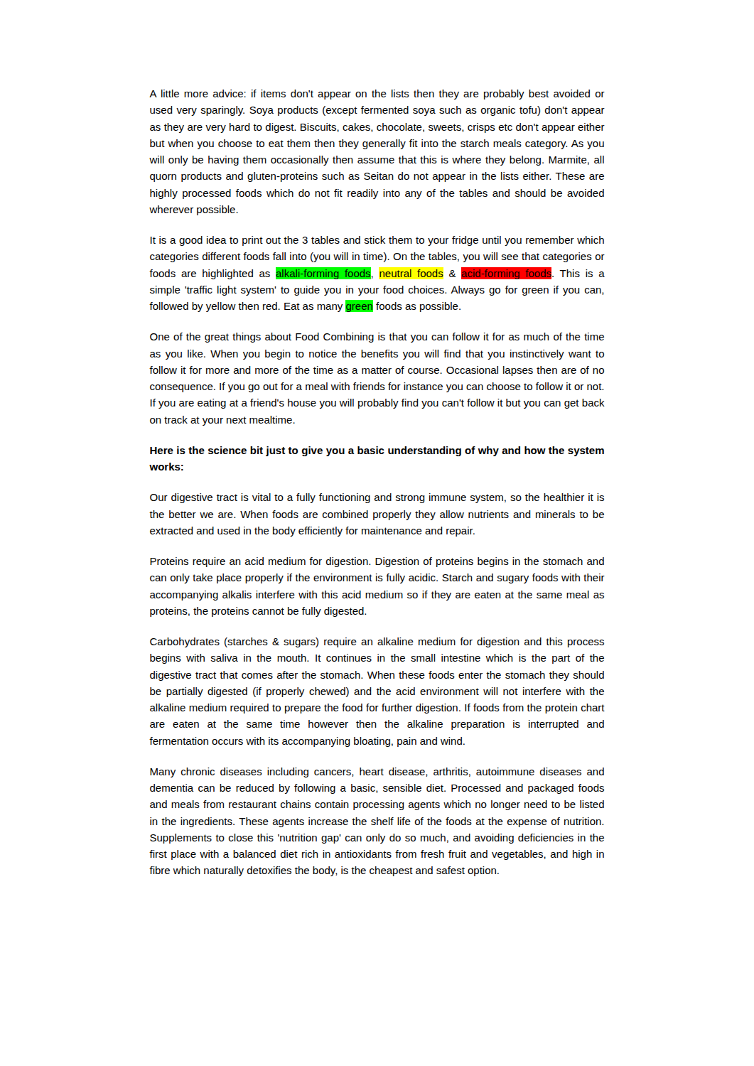A little more advice: if items don't appear on the lists then they are probably best avoided or used very sparingly. Soya products (except fermented soya such as organic tofu) don't appear as they are very hard to digest. Biscuits, cakes, chocolate, sweets, crisps etc don't appear either but when you choose to eat them then they generally fit into the starch meals category. As you will only be having them occasionally then assume that this is where they belong. Marmite, all quorn products and gluten-proteins such as Seitan do not appear in the lists either. These are highly processed foods which do not fit readily into any of the tables and should be avoided wherever possible.
It is a good idea to print out the 3 tables and stick them to your fridge until you remember which categories different foods fall into (you will in time). On the tables, you will see that categories or foods are highlighted as alkali-forming foods, neutral foods & acid-forming foods. This is a simple 'traffic light system' to guide you in your food choices. Always go for green if you can, followed by yellow then red. Eat as many green foods as possible.
One of the great things about Food Combining is that you can follow it for as much of the time as you like. When you begin to notice the benefits you will find that you instinctively want to follow it for more and more of the time as a matter of course. Occasional lapses then are of no consequence. If you go out for a meal with friends for instance you can choose to follow it or not. If you are eating at a friend's house you will probably find you can't follow it but you can get back on track at your next mealtime.
Here is the science bit just to give you a basic understanding of why and how the system works:
Our digestive tract is vital to a fully functioning and strong immune system, so the healthier it is the better we are. When foods are combined properly they allow nutrients and minerals to be extracted and used in the body efficiently for maintenance and repair.
Proteins require an acid medium for digestion. Digestion of proteins begins in the stomach and can only take place properly if the environment is fully acidic. Starch and sugary foods with their accompanying alkalis interfere with this acid medium so if they are eaten at the same meal as proteins, the proteins cannot be fully digested.
Carbohydrates (starches & sugars) require an alkaline medium for digestion and this process begins with saliva in the mouth. It continues in the small intestine which is the part of the digestive tract that comes after the stomach. When these foods enter the stomach they should be partially digested (if properly chewed) and the acid environment will not interfere with the alkaline medium required to prepare the food for further digestion. If foods from the protein chart are eaten at the same time however then the alkaline preparation is interrupted and fermentation occurs with its accompanying bloating, pain and wind.
Many chronic diseases including cancers, heart disease, arthritis, autoimmune diseases and dementia can be reduced by following a basic, sensible diet. Processed and packaged foods and meals from restaurant chains contain processing agents which no longer need to be listed in the ingredients. These agents increase the shelf life of the foods at the expense of nutrition. Supplements to close this 'nutrition gap' can only do so much, and avoiding deficiencies in the first place with a balanced diet rich in antioxidants from fresh fruit and vegetables, and high in fibre which naturally detoxifies the body, is the cheapest and safest option.